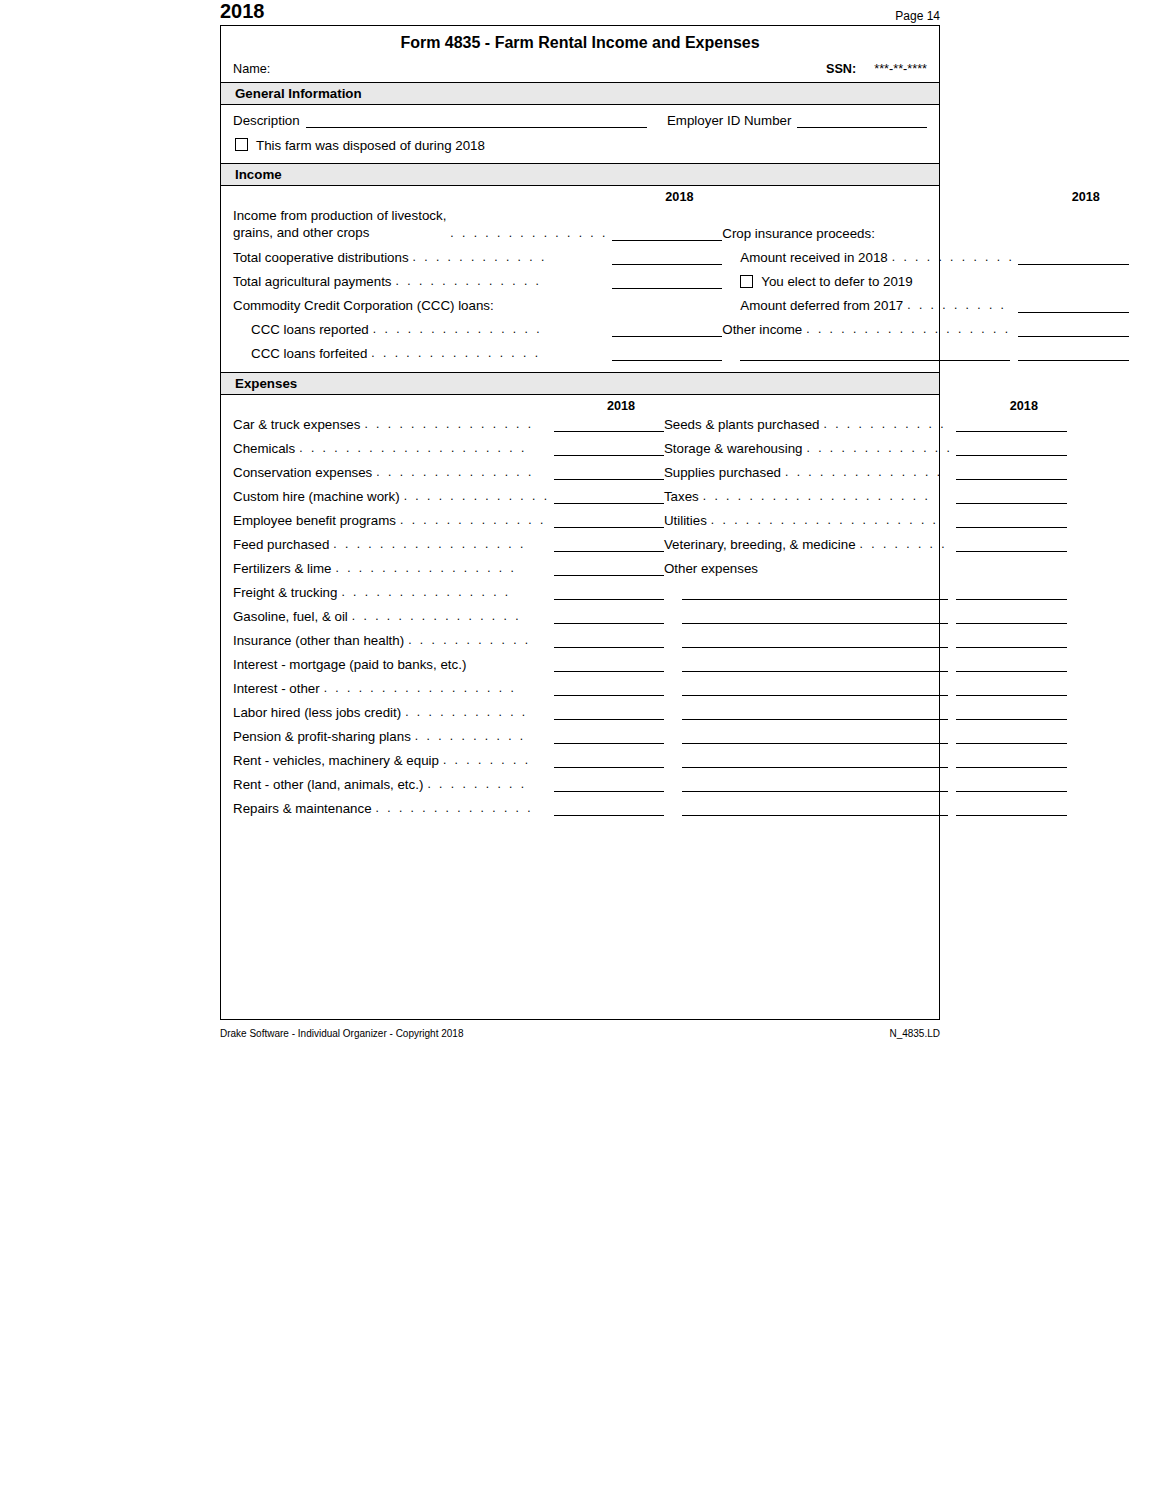2018
Page 14
Form 4835 - Farm Rental Income and Expenses
Name:
SSN: ***-**-****
General Information
Description Employer ID Number
This farm was disposed of during 2018
Income
| 2018 | 2018 |
| Income from production of livestock, grains, and other crops . . . . . . . . . . . . . . Total cooperative distributions . . . . . . . . . . . . Total agricultural payments . . . . . . . . . . . . . Commodity Credit Corporation (CCC) loans: CCC loans reported . . . . . . . . . . . . . . . CCC loans forfeited . . . . . . . . . . . . . . . | Crop insurance proceeds: Amount received in 2018 . . . . . . . . . . . You elect to defer to 2019 Amount deferred from 2017 . . . . . . . . . Other income . . . . . . . . . . . . . . . . . . |
Expenses
| 2018 | 2018 |
| Car & truck expenses . . . . . . . . . . . . . . . Chemicals . . . . . . . . . . . . . . . . . . . . Conservation expenses . . . . . . . . . . . . . . Custom hire (machine work) . . . . . . . . . . . . . Employee benefit programs . . . . . . . . . . . . . Feed purchased . . . . . . . . . . . . . . . . . Fertilizers & lime . . . . . . . . . . . . . . . . Freight & trucking . . . . . . . . . . . . . . . Gasoline, fuel, & oil . . . . . . . . . . . . . . . Insurance (other than health) . . . . . . . . . . . Interest - mortgage (paid to banks, etc.) Interest - other . . . . . . . . . . . . . . . . . Labor hired (less jobs credit) . . . . . . . . . . . Pension & profit-sharing plans . . . . . . . . . . Rent - vehicles, machinery & equip . . . . . . . . Rent - other (land, animals, etc.) . . . . . . . . . Repairs & maintenance . . . . . . . . . . . . . . | Seeds & plants purchased . . . . . . . . . . . Storage & warehousing . . . . . . . . . . . . . Supplies purchased . . . . . . . . . . . . . . Taxes . . . . . . . . . . . . . . . . . . . . Utilities . . . . . . . . . . . . . . . . . . . . Veterinary, breeding, & medicine . . . . . . . . Other expenses |
Drake Software - Individual Organizer - Copyright 2018
N_4835.LD